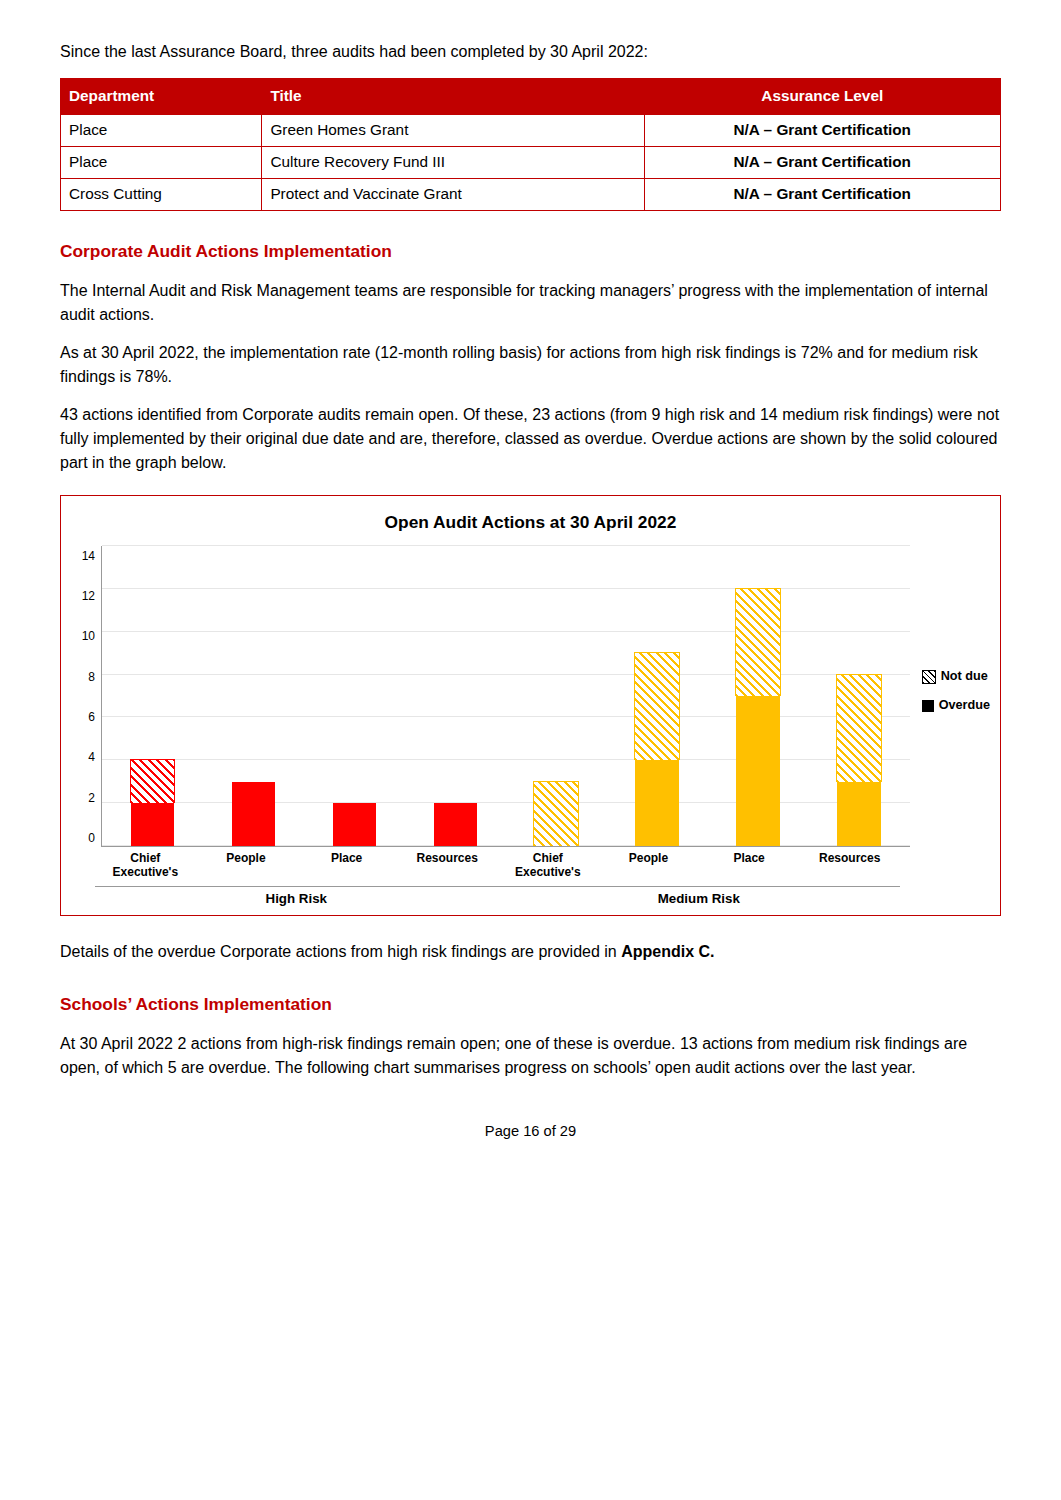Since the last Assurance Board, three audits had been completed by 30 April 2022:
| Department | Title | Assurance Level |
| --- | --- | --- |
| Place | Green Homes Grant | N/A – Grant Certification |
| Place | Culture Recovery Fund III | N/A – Grant Certification |
| Cross Cutting | Protect and Vaccinate Grant | N/A – Grant Certification |
Corporate Audit Actions Implementation
The Internal Audit and Risk Management teams are responsible for tracking managers’ progress with the implementation of internal audit actions.
As at 30 April 2022, the implementation rate (12-month rolling basis) for actions from high risk findings is 72% and for medium risk findings is 78%.
43 actions identified from Corporate audits remain open. Of these, 23 actions (from 9 high risk and 14 medium risk findings) were not fully implemented by their original due date and are, therefore, classed as overdue. Overdue actions are shown by the solid coloured part in the graph below.
Open Audit Actions at 30 April 2022
14 12 10 8 6 4 2 0
High Risk: Chief Executive's overdue 2, not due 2 (total 4)
Not due
Overdue
Chief
Executive's People Place Resources Chief
Executive's People Place Resources
High Risk
Medium Risk
Details of the overdue Corporate actions from high risk findings are provided in Appendix C.
Schools’ Actions Implementation
At 30 April 2022 2 actions from high-risk findings remain open; one of these is overdue. 13 actions from medium risk findings are open, of which 5 are overdue. The following chart summarises progress on schools’ open audit actions over the last year.
Page 16 of 29